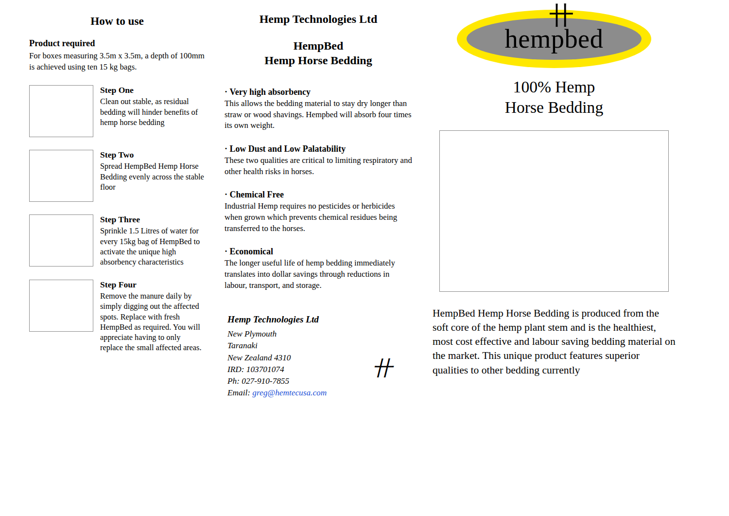How to use
Product required
For boxes measuring 3.5m x 3.5m, a depth of 100mm is achieved using ten 15 kg bags.
Step One
Clean out stable, as residual bedding will hinder benefits of hemp horse bedding
Step Two
Spread HempBed Hemp Horse Bedding evenly across the stable floor
Step Three
Sprinkle 1.5 Litres of water for every 15kg bag of HempBed to activate the unique high absorbency characteristics
Step Four
Remove the manure daily by simply digging out the affected spots. Replace with fresh HempBed as required. You will appreciate having to only replace the small affected areas.
Hemp Technologies Ltd
HempBed
Hemp Horse Bedding
Very high absorbency
This allows the bedding material to stay dry longer than straw or wood shavings. Hempbed will absorb four times its own weight.
Low Dust and Low Palatability
These two qualities are critical to limiting respiratory and other health risks in horses.
Chemical Free
Industrial Hemp requires no pesticides or herbicides when grown which prevents chemical residues being transferred to the horses.
Economical
The longer useful life of hemp bedding immediately translates into dollar savings through reductions in labour, transport, and storage.
Hemp Technologies Ltd New Plymouth
Taranaki
New Zealand 4310
IRD: 103701074
Ph: 027-910-7855
Email: greg@hemtecusa.com 卄
卄
hempbed
100% Hemp
Horse Bedding
HempBed Hemp Horse Bedding is produced from the soft core of the hemp plant stem and is the healthiest, most cost effective and labour saving bedding material on the market. This unique product features superior qualities to other bedding currently